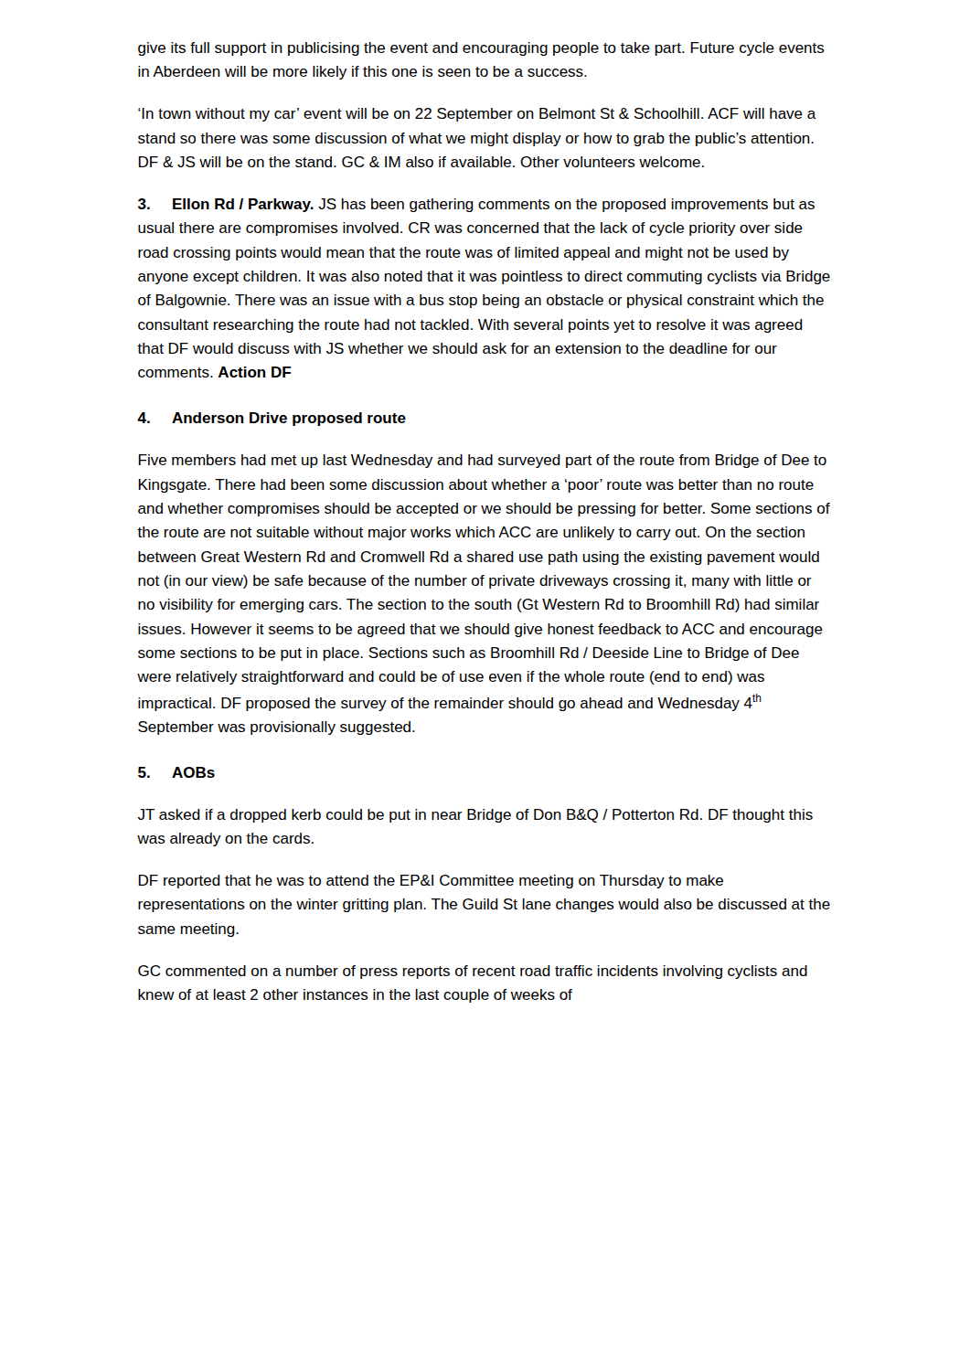give its full support in publicising the event and encouraging people to take part. Future cycle events in Aberdeen will be more likely if this one is seen to be a success.
‘In town without my car’ event will be on 22 September on Belmont St & Schoolhill. ACF will have a stand so there was some discussion of what we might display or how to grab the public’s attention. DF & JS will be on the stand. GC & IM also if available. Other volunteers welcome.
3. Ellon Rd / Parkway. JS has been gathering comments on the proposed improvements but as usual there are compromises involved. CR was concerned that the lack of cycle priority over side road crossing points would mean that the route was of limited appeal and might not be used by anyone except children. It was also noted that it was pointless to direct commuting cyclists via Bridge of Balgownie. There was an issue with a bus stop being an obstacle or physical constraint which the consultant researching the route had not tackled. With several points yet to resolve it was agreed that DF would discuss with JS whether we should ask for an extension to the deadline for our comments. Action DF
4. Anderson Drive proposed route
Five members had met up last Wednesday and had surveyed part of the route from Bridge of Dee to Kingsgate. There had been some discussion about whether a ‘poor’ route was better than no route and whether compromises should be accepted or we should be pressing for better. Some sections of the route are not suitable without major works which ACC are unlikely to carry out. On the section between Great Western Rd and Cromwell Rd a shared use path using the existing pavement would not (in our view) be safe because of the number of private driveways crossing it, many with little or no visibility for emerging cars. The section to the south (Gt Western Rd to Broomhill Rd) had similar issues. However it seems to be agreed that we should give honest feedback to ACC and encourage some sections to be put in place. Sections such as Broomhill Rd / Deeside Line to Bridge of Dee were relatively straightforward and could be of use even if the whole route (end to end) was impractical. DF proposed the survey of the remainder should go ahead and Wednesday 4th September was provisionally suggested.
5. AOBs
JT asked if a dropped kerb could be put in near Bridge of Don B&Q / Potterton Rd. DF thought this was already on the cards.
DF reported that he was to attend the EP&I Committee meeting on Thursday to make representations on the winter gritting plan. The Guild St lane changes would also be discussed at the same meeting.
GC commented on a number of press reports of recent road traffic incidents involving cyclists and knew of at least 2 other instances in the last couple of weeks of